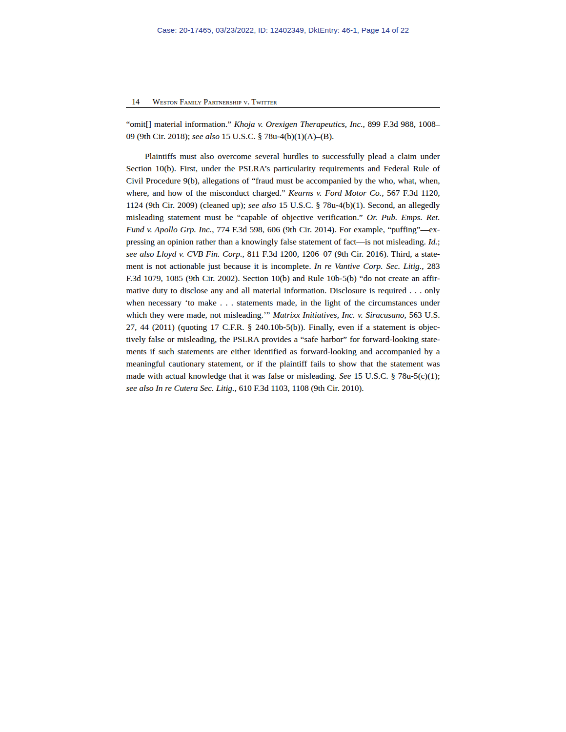Case: 20-17465, 03/23/2022, ID: 12402349, DktEntry: 46-1, Page 14 of 22
14 Weston Family Partnership v. Twitter
“omit[] material information.” Khoja v. Orexigen Therapeutics, Inc., 899 F.3d 988, 1008–09 (9th Cir. 2018); see also 15 U.S.C. § 78u-4(b)(1)(A)–(B).
Plaintiffs must also overcome several hurdles to successfully plead a claim under Section 10(b). First, under the PSLRA’s particularity requirements and Federal Rule of Civil Procedure 9(b), allegations of “fraud must be accompanied by the who, what, when, where, and how of the misconduct charged.” Kearns v. Ford Motor Co., 567 F.3d 1120, 1124 (9th Cir. 2009) (cleaned up); see also 15 U.S.C. § 78u-4(b)(1). Second, an allegedly misleading statement must be “capable of objective verification.” Or. Pub. Emps. Ret. Fund v. Apollo Grp. Inc., 774 F.3d 598, 606 (9th Cir. 2014). For example, “puffing”—expressing an opinion rather than a knowingly false statement of fact—is not misleading. Id.; see also Lloyd v. CVB Fin. Corp., 811 F.3d 1200, 1206–07 (9th Cir. 2016). Third, a statement is not actionable just because it is incomplete. In re Vantive Corp. Sec. Litig., 283 F.3d 1079, 1085 (9th Cir. 2002). Section 10(b) and Rule 10b-5(b) “do not create an affirmative duty to disclose any and all material information. Disclosure is required . . . only when necessary ‘to make . . . statements made, in the light of the circumstances under which they were made, not misleading.’” Matrixx Initiatives, Inc. v. Siracusano, 563 U.S. 27, 44 (2011) (quoting 17 C.F.R. § 240.10b-5(b)). Finally, even if a statement is objectively false or misleading, the PSLRA provides a “safe harbor” for forward-looking statements if such statements are either identified as forward-looking and accompanied by a meaningful cautionary statement, or if the plaintiff fails to show that the statement was made with actual knowledge that it was false or misleading. See 15 U.S.C. § 78u-5(c)(1); see also In re Cutera Sec. Litig., 610 F.3d 1103, 1108 (9th Cir. 2010).